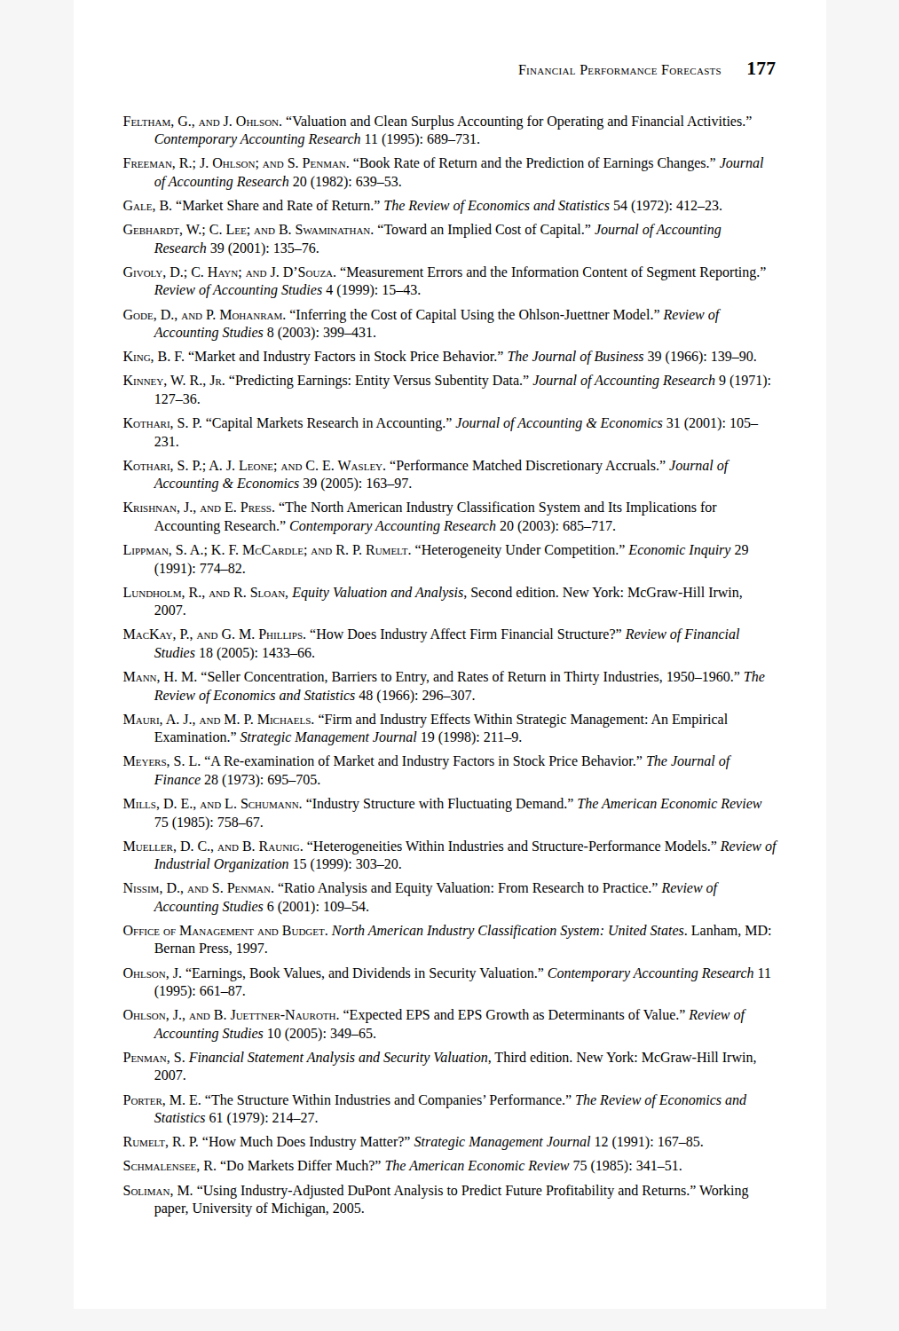Financial Performance Forecasts 177
Feltham, G., and J. Ohlson. “Valuation and Clean Surplus Accounting for Operating and Financial Activities.” Contemporary Accounting Research 11 (1995): 689–731.
Freeman, R.; J. Ohlson; and S. Penman. “Book Rate of Return and the Prediction of Earnings Changes.” Journal of Accounting Research 20 (1982): 639–53.
Gale, B. “Market Share and Rate of Return.” The Review of Economics and Statistics 54 (1972): 412–23.
Gebhardt, W.; C. Lee; and B. Swaminathan. “Toward an Implied Cost of Capital.” Journal of Accounting Research 39 (2001): 135–76.
Givoly, D.; C. Hayn; and J. D’Souza. “Measurement Errors and the Information Content of Segment Reporting.” Review of Accounting Studies 4 (1999): 15–43.
Gode, D., and P. Mohanram. “Inferring the Cost of Capital Using the Ohlson-Juettner Model.” Review of Accounting Studies 8 (2003): 399–431.
King, B. F. “Market and Industry Factors in Stock Price Behavior.” The Journal of Business 39 (1966): 139–90.
Kinney, W. R., Jr. “Predicting Earnings: Entity Versus Subentity Data.” Journal of Accounting Research 9 (1971): 127–36.
Kothari, S. P. “Capital Markets Research in Accounting.” Journal of Accounting & Economics 31 (2001): 105–231.
Kothari, S. P.; A. J. Leone; and C. E. Wasley. “Performance Matched Discretionary Accruals.” Journal of Accounting & Economics 39 (2005): 163–97.
Krishnan, J., and E. Press. “The North American Industry Classification System and Its Implications for Accounting Research.” Contemporary Accounting Research 20 (2003): 685–717.
Lippman, S. A.; K. F. McCardle; and R. P. Rumelt. “Heterogeneity Under Competition.” Economic Inquiry 29 (1991): 774–82.
Lundholm, R., and R. Sloan, Equity Valuation and Analysis, Second edition. New York: McGraw-Hill Irwin, 2007.
MacKay, P., and G. M. Phillips. “How Does Industry Affect Firm Financial Structure?” Review of Financial Studies 18 (2005): 1433–66.
Mann, H. M. “Seller Concentration, Barriers to Entry, and Rates of Return in Thirty Industries, 1950–1960.” The Review of Economics and Statistics 48 (1966): 296–307.
Mauri, A. J., and M. P. Michaels. “Firm and Industry Effects Within Strategic Management: An Empirical Examination.” Strategic Management Journal 19 (1998): 211–9.
Meyers, S. L. “A Re-examination of Market and Industry Factors in Stock Price Behavior.” The Journal of Finance 28 (1973): 695–705.
Mills, D. E., and L. Schumann. “Industry Structure with Fluctuating Demand.” The American Economic Review 75 (1985): 758–67.
Mueller, D. C., and B. Raunig. “Heterogeneities Within Industries and Structure-Performance Models.” Review of Industrial Organization 15 (1999): 303–20.
Nissim, D., and S. Penman. “Ratio Analysis and Equity Valuation: From Research to Practice.” Review of Accounting Studies 6 (2001): 109–54.
Office of Management and Budget. North American Industry Classification System: United States. Lanham, MD: Bernan Press, 1997.
Ohlson, J. “Earnings, Book Values, and Dividends in Security Valuation.” Contemporary Accounting Research 11 (1995): 661–87.
Ohlson, J., and B. Juettner-Nauroth. “Expected EPS and EPS Growth as Determinants of Value.” Review of Accounting Studies 10 (2005): 349–65.
Penman, S. Financial Statement Analysis and Security Valuation, Third edition. New York: McGraw-Hill Irwin, 2007.
Porter, M. E. “The Structure Within Industries and Companies’ Performance.” The Review of Economics and Statistics 61 (1979): 214–27.
Rumelt, R. P. “How Much Does Industry Matter?” Strategic Management Journal 12 (1991): 167–85.
Schmalensee, R. “Do Markets Differ Much?” The American Economic Review 75 (1985): 341–51.
Soliman, M. “Using Industry-Adjusted DuPont Analysis to Predict Future Profitability and Returns.” Working paper, University of Michigan, 2005.